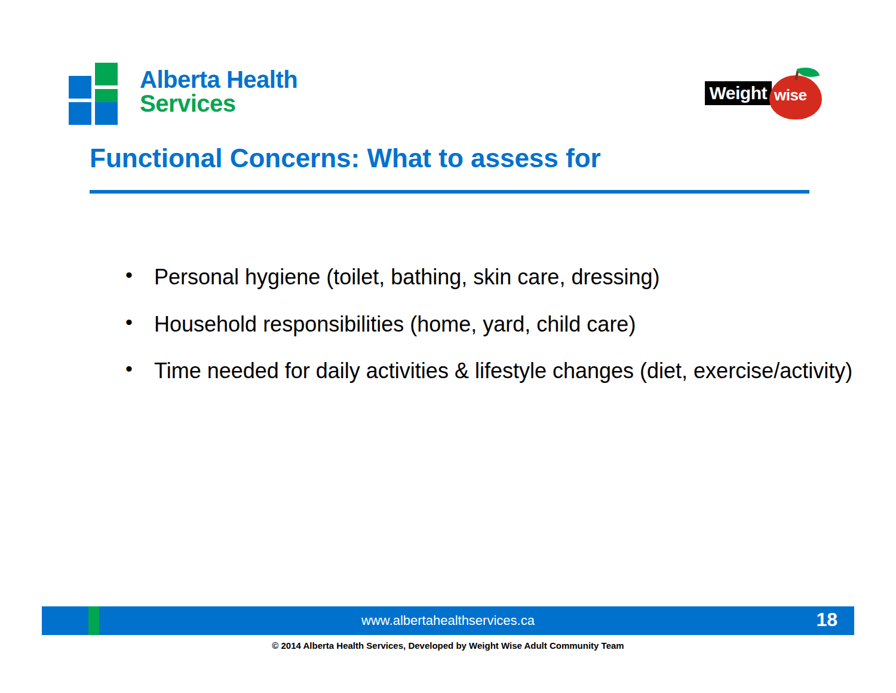Alberta Health
Services
Weight
wise
Functional Concerns: What to assess for
Personal hygiene (toilet, bathing, skin care, dressing)
Household responsibilities (home, yard, child care)
Time needed for daily activities & lifestyle changes (diet, exercise/activity)
www.albertahealthservices.ca
18
© 2014 Alberta Health Services, Developed by Weight Wise Adult Community Team